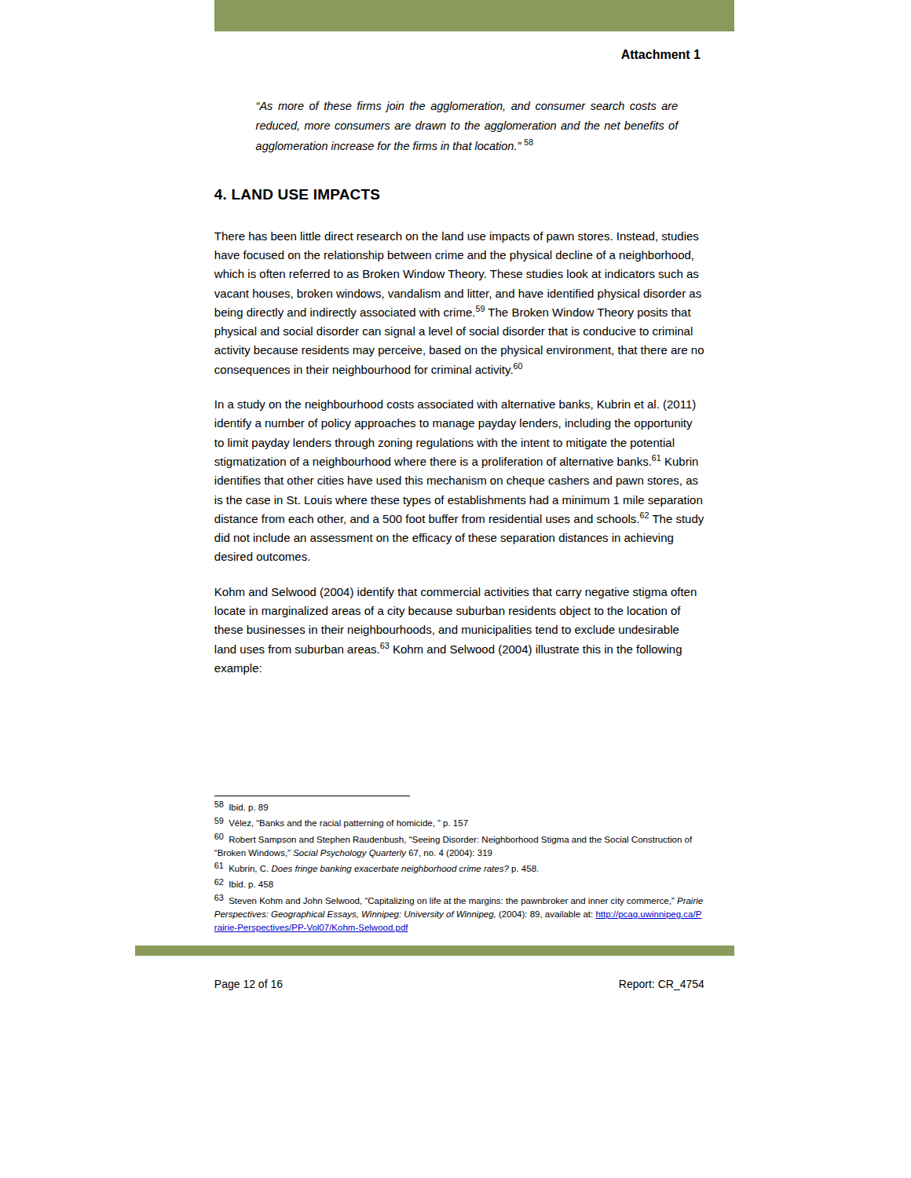Attachment 1
“As more of these firms join the agglomeration, and consumer search costs are reduced, more consumers are drawn to the agglomeration and the net benefits of agglomeration increase for the firms in that location.” 58
4. LAND USE IMPACTS
There has been little direct research on the land use impacts of pawn stores. Instead, studies have focused on the relationship between crime and the physical decline of a neighborhood, which is often referred to as Broken Window Theory. These studies look at indicators such as vacant houses, broken windows, vandalism and litter, and have identified physical disorder as being directly and indirectly associated with crime.59 The Broken Window Theory posits that physical and social disorder can signal a level of social disorder that is conducive to criminal activity because residents may perceive, based on the physical environment, that there are no consequences in their neighbourhood for criminal activity.60
In a study on the neighbourhood costs associated with alternative banks, Kubrin et al. (2011) identify a number of policy approaches to manage payday lenders, including the opportunity to limit payday lenders through zoning regulations with the intent to mitigate the potential stigmatization of a neighbourhood where there is a proliferation of alternative banks.61 Kubrin identifies that other cities have used this mechanism on cheque cashers and pawn stores, as is the case in St. Louis where these types of establishments had a minimum 1 mile separation distance from each other, and a 500 foot buffer from residential uses and schools.62 The study did not include an assessment on the efficacy of these separation distances in achieving desired outcomes.
Kohm and Selwood (2004) identify that commercial activities that carry negative stigma often locate in marginalized areas of a city because suburban residents object to the location of these businesses in their neighbourhoods, and municipalities tend to exclude undesirable land uses from suburban areas.63 Kohm and Selwood (2004) illustrate this in the following example:
58 Ibid. p. 89
59 Vélez, “Banks and the racial patterning of homicide, ” p. 157
60 Robert Sampson and Stephen Raudenbush, “Seeing Disorder: Neighborhood Stigma and the Social Construction of “Broken Windows,” Social Psychology Quarterly 67, no. 4 (2004): 319
61 Kubrin, C. Does fringe banking exacerbate neighborhood crime rates? p. 458.
62 Ibid. p. 458
63 Steven Kohm and John Selwood, “Capitalizing on life at the margins: the pawnbroker and inner city commerce,” Prairie Perspectives: Geographical Essays, Winnipeg: University of Winnipeg, (2004): 89, available at: http://pcag.uwinnipeg.ca/Prairie-Perspectives/PP-Vol07/Kohm-Selwood.pdf
Page 12 of 16
Report: CR_4754